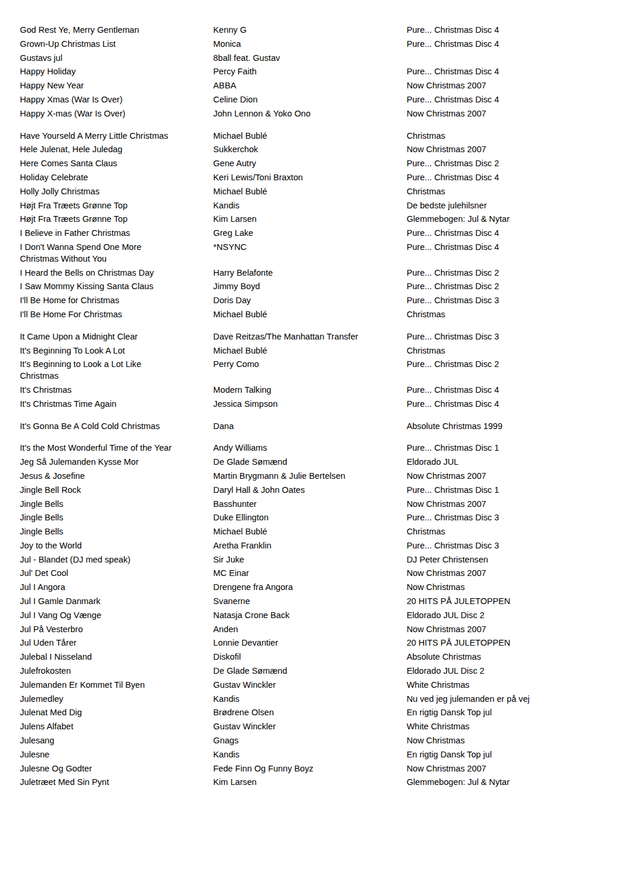| God Rest Ye, Merry Gentleman | Kenny G | Pure... Christmas Disc 4 |
| Grown-Up Christmas List | Monica | Pure... Christmas Disc 4 |
| Gustavs jul | 8ball feat. Gustav | |
| Happy Holiday | Percy Faith | Pure... Christmas Disc 4 |
| Happy New Year | ABBA | Now Christmas 2007 |
| Happy Xmas (War Is Over) | Celine Dion | Pure... Christmas Disc 4 |
| Happy X-mas (War Is Over) | John Lennon & Yoko Ono | Now Christmas 2007 |
| Have Yourseld A Merry Little Christmas | Michael Bublé | Christmas |
| Hele Julenat, Hele Juledag | Sukkerchok | Now Christmas 2007 |
| Here Comes Santa Claus | Gene Autry | Pure... Christmas Disc 2 |
| Holiday Celebrate | Keri Lewis/Toni Braxton | Pure... Christmas Disc 4 |
| Holly Jolly Christmas | Michael Bublé | Christmas |
| Højt Fra Træets Grønne Top | Kandis | De bedste julehilsner |
| Højt Fra Træets Grønne Top | Kim Larsen | Glemmebogen: Jul & Nytar |
| I Believe in Father Christmas | Greg Lake | Pure... Christmas Disc 4 |
| I Don't Wanna Spend One More Christmas Without You | *NSYNC | Pure... Christmas Disc 4 |
| I Heard the Bells on Christmas Day | Harry Belafonte | Pure... Christmas Disc 2 |
| I Saw Mommy Kissing Santa Claus | Jimmy Boyd | Pure... Christmas Disc 2 |
| I'll Be Home for Christmas | Doris Day | Pure... Christmas Disc 3 |
| I'll Be Home For Christmas | Michael Bublé | Christmas |
| It Came Upon a Midnight Clear | Dave Reitzas/The Manhattan Transfer | Pure... Christmas Disc 3 |
| It's Beginning To Look A Lot | Michael Bublé | Christmas |
| It's Beginning to Look a Lot Like Christmas | Perry Como | Pure... Christmas Disc 2 |
| It's Christmas | Modern Talking | Pure... Christmas Disc 4 |
| It's Christmas Time Again | Jessica Simpson | Pure... Christmas Disc 4 |
| It's Gonna Be A Cold Cold Christmas | Dana | Absolute Christmas 1999 |
| It's the Most Wonderful Time of the Year | Andy Williams | Pure... Christmas Disc 1 |
| Jeg Så Julemanden Kysse Mor | De Glade Sømænd | Eldorado JUL |
| Jesus & Josefine | Martin Brygmann & Julie Bertelsen | Now Christmas 2007 |
| Jingle Bell Rock | Daryl Hall & John Oates | Pure... Christmas Disc 1 |
| Jingle Bells | Basshunter | Now Christmas 2007 |
| Jingle Bells | Duke Ellington | Pure... Christmas Disc 3 |
| Jingle Bells | Michael Bublé | Christmas |
| Joy to the World | Aretha Franklin | Pure... Christmas Disc 3 |
| Jul - Blandet (DJ med speak) | Sir Juke | DJ Peter Christensen |
| Jul' Det Cool | MC Einar | Now Christmas 2007 |
| Jul I Angora | Drengene fra Angora | Now Christmas |
| Jul I Gamle Danmark | Svanerne | 20 HITS PÅ JULETOPPEN |
| Jul I Vang Og Vænge | Natasja Crone Back | Eldorado JUL Disc 2 |
| Jul På Vesterbro | Anden | Now Christmas 2007 |
| Jul Uden Tårer | Lonnie Devantier | 20 HITS PÅ JULETOPPEN |
| Julebal I Nisseland | Diskofil | Absolute Christmas |
| Julefrokosten | De Glade Sømænd | Eldorado JUL Disc 2 |
| Julemanden Er Kommet Til Byen | Gustav Winckler | White Christmas |
| Julemedley | Kandis | Nu ved jeg julemanden er på vej |
| Julenat Med Dig | Brødrene Olsen | En rigtig Dansk Top jul |
| Julens Alfabet | Gustav Winckler | White Christmas |
| Julesang | Gnags | Now Christmas |
| Julesne | Kandis | En rigtig Dansk Top jul |
| Julesne Og Godter | Fede Finn Og Funny Boyz | Now Christmas 2007 |
| Juletræet Med Sin Pynt | Kim Larsen | Glemmebogen: Jul & Nytar |